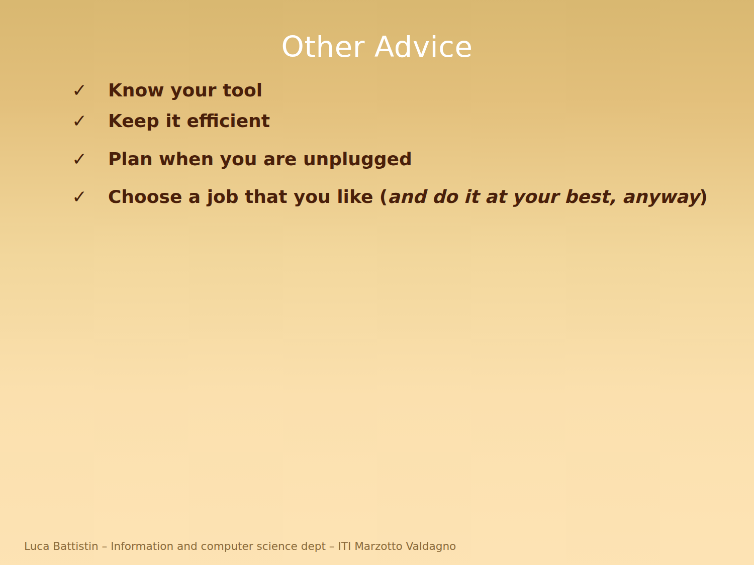Other Advice
Know your tool
Keep it efficient
Plan when you are unplugged
Choose a job that you like (and do it at your best, anyway)
Luca Battistin – Information and computer science dept – ITI Marzotto Valdagno